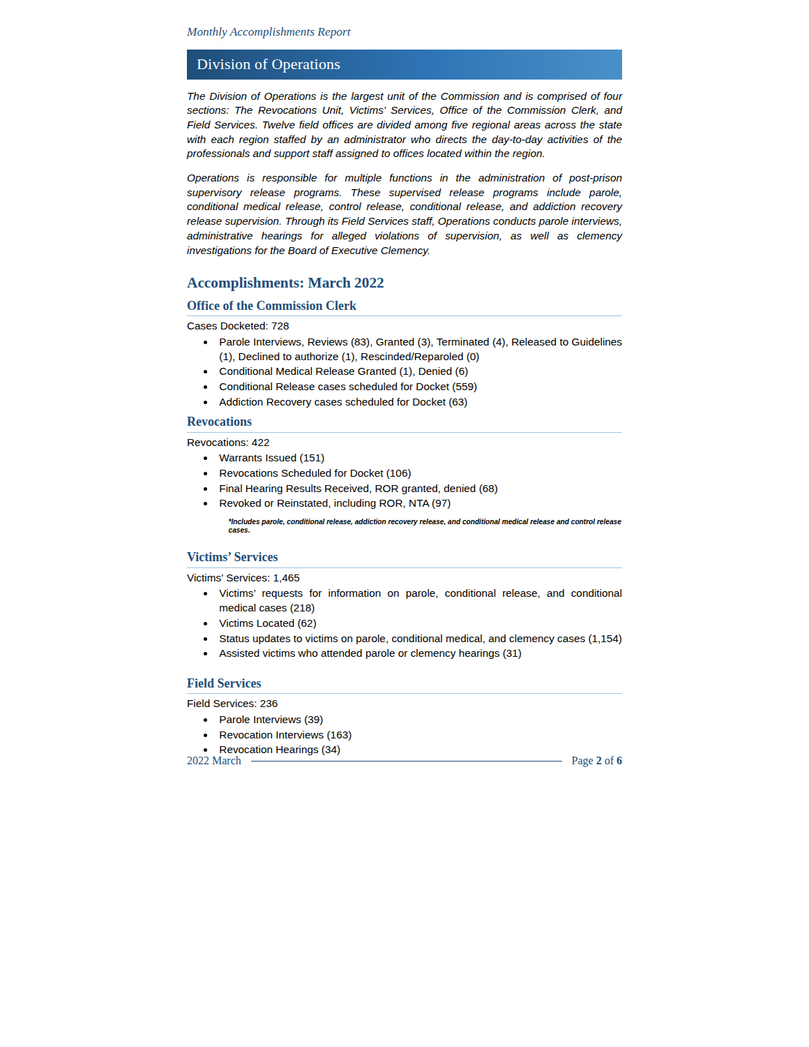Monthly Accomplishments Report
Division of Operations
The Division of Operations is the largest unit of the Commission and is comprised of four sections: The Revocations Unit, Victims’ Services, Office of the Commission Clerk, and Field Services. Twelve field offices are divided among five regional areas across the state with each region staffed by an administrator who directs the day-to-day activities of the professionals and support staff assigned to offices located within the region.
Operations is responsible for multiple functions in the administration of post-prison supervisory release programs. These supervised release programs include parole, conditional medical release, control release, conditional release, and addiction recovery release supervision. Through its Field Services staff, Operations conducts parole interviews, administrative hearings for alleged violations of supervision, as well as clemency investigations for the Board of Executive Clemency.
Accomplishments: March 2022
Office of the Commission Clerk
Cases Docketed: 728
Parole Interviews, Reviews (83), Granted (3), Terminated (4), Released to Guidelines (1), Declined to authorize (1), Rescinded/Reparoled (0)
Conditional Medical Release Granted (1), Denied (6)
Conditional Release cases scheduled for Docket (559)
Addiction Recovery cases scheduled for Docket (63)
Revocations
Revocations: 422
Warrants Issued (151)
Revocations Scheduled for Docket (106)
Final Hearing Results Received, ROR granted, denied (68)
Revoked or Reinstated, including ROR, NTA (97)
*Includes parole, conditional release, addiction recovery release, and conditional medical release and control release cases.
Victims’ Services
Victims’ Services: 1,465
Victims’ requests for information on parole, conditional release, and conditional medical cases (218)
Victims Located (62)
Status updates to victims on parole, conditional medical, and clemency cases (1,154)
Assisted victims who attended parole or clemency hearings (31)
Field Services
Field Services: 236
Parole Interviews (39)
Revocation Interviews (163)
Revocation Hearings (34)
2022 March Page 2 of 6